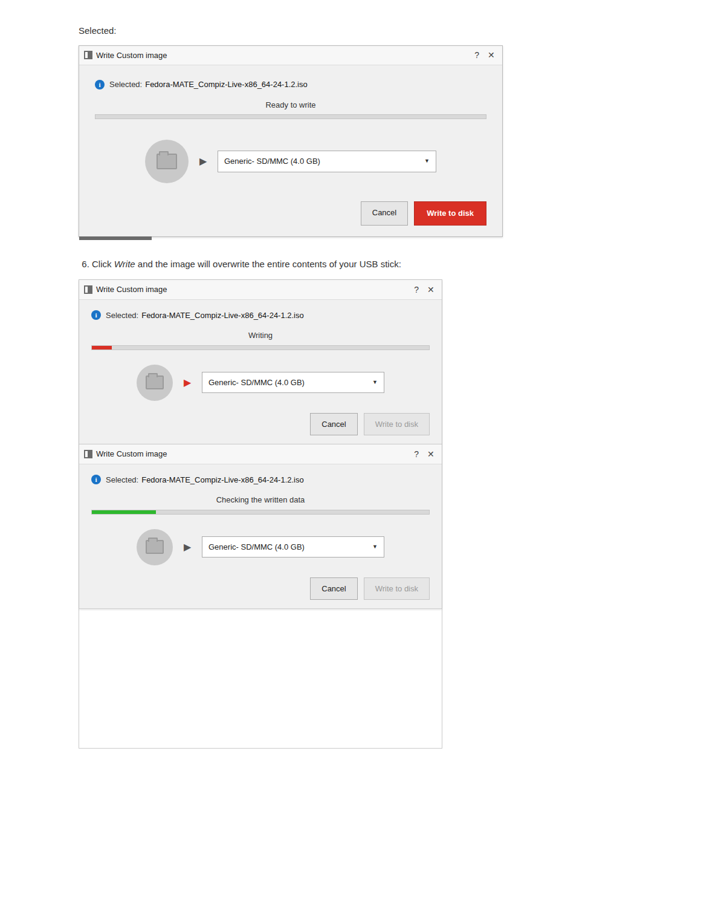Selected:
Write Custom image ?✕
i Selected: Fedora-MATE_Compiz-Live-x86_64-24-1.2.iso
Ready to write
▶
Generic- SD/MMC (4.0 GB) ▼
Cancel
Write to disk
Click Write and the image will overwrite the entire contents of your USB stick:
Write Custom image ?✕
i Selected: Fedora-MATE_Compiz-Live-x86_64-24-1.2.iso
Writing
▶
Generic- SD/MMC (4.0 GB) ▼
Cancel
Write to disk
Write Custom image ?✕
i Selected: Fedora-MATE_Compiz-Live-x86_64-24-1.2.iso
Checking the written data
▶
Generic- SD/MMC (4.0 GB) ▼
Cancel
Write to disk